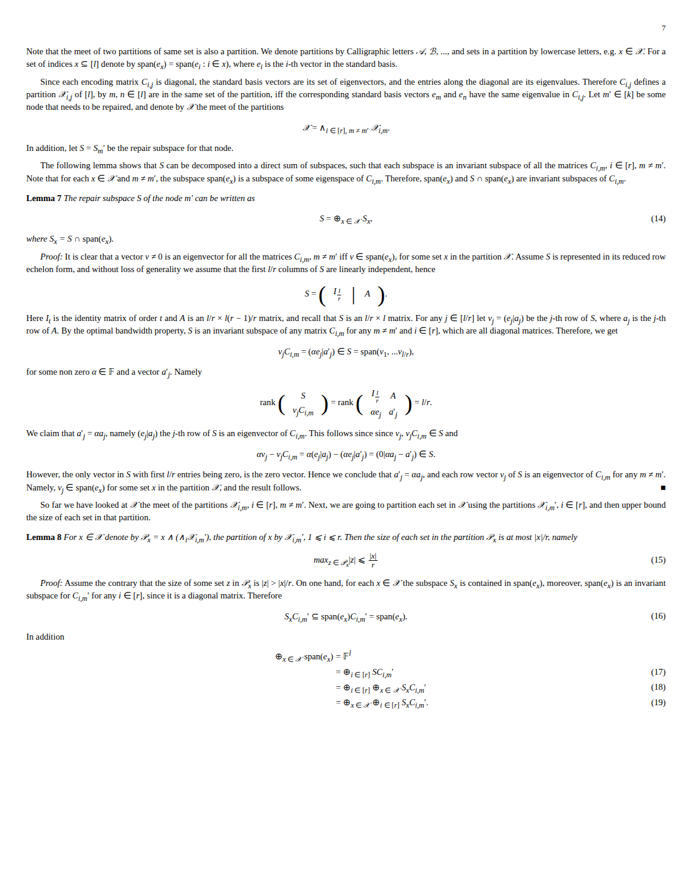7
Note that the meet of two partitions of same set is also a partition. We denote partitions by Calligraphic letters 𝒜, ℬ, ..., and sets in a partition by lowercase letters, e.g. x ∈ 𝒳. For a set of indices x ⊆ [l] denote by span(ex) = span(ei : i ∈ x), where ei is the i-th vector in the standard basis.
Since each encoding matrix Ci,j is diagonal, the standard basis vectors are its set of eigenvectors, and the entries along the diagonal are its eigenvalues. Therefore Ci,j defines a partition 𝒳i,j of [l], by m, n ∈ [l] are in the same set of the partition, iff the corresponding standard basis vectors em and en have the same eigenvalue in Ci,j. Let m′ ∈ [k] be some node that needs to be repaired, and denote by 𝒳 the meet of the partitions
𝒳 = ∧i ∈ [r], m ≠ m′ 𝒳i,m.
In addition, let S = Sm′ be the repair subspace for that node.
The following lemma shows that S can be decomposed into a direct sum of subspaces, such that each subspace is an invariant subspace of all the matrices Ci,m, i ∈ [r], m ≠ m′. Note that for each x ∈ 𝒳 and m ≠ m′, the subspace span(ex) is a subspace of some eigenspace of Ci,m. Therefore, span(ex) and S ∩ span(ex) are invariant subspaces of Ci,m.
Lemma 7 The repair subspace S of the node m′ can be written as
S = ⊕x ∈ 𝒳 Sx,(14)
where Sx = S ∩ span(ex).
Proof: It is clear that a vector v ≠ 0 is an eigenvector for all the matrices Ci,m, m ≠ m′ iff v ∈ span(ex), for some set x in the partition 𝒳. Assume S is represented in its reduced row echelon form, and without loss of generality we assume that the first l/r columns of S are linearly independent, hence
S = (
| I l r |
|
| A |
).
Here It is the identity matrix of order t and A is an l/r × l(r − 1)/r matrix, and recall that S is an l/r × l matrix. For any j ∈ [l/r] let vj = (ej|aj) be the j-th row of S, where aj is the j-th row of A. By the optimal bandwidth property, S is an invariant subspace of any matrix Ci,m for any m ≠ m′ and i ∈ [r], which are all diagonal matrices. Therefore, we get
vjCi,m = (αej|a′j) ∈ S = span(v1, ...vl/r),
for some non zero α ∈ 𝔽 and a vector a′j. Namely
rank (
| S |
| v j C i,m |
) = rank (
| I l r | A |
| αe j | a ′ j |
) = l/r.
We claim that a′j = αaj, namely (ej|aj) the j-th row of S is an eigenvector of Ci,m. This follows since since vj, vjCi,m ∈ S and
αvj − vjCi,m = α(ej|aj) − (αej|a′j) = (0|αaj − a′j) ∈ S.
However, the only vector in S with first l/r entries being zero, is the zero vector. Hence we conclude that a′j = αaj, and each row vector vj of S is an eigenvector of Ci,m for any m ≠ m′. Namely, vj ∈ span(ex) for some set x in the partition 𝒳, and the result follows. ■
So far we have looked at 𝒳 the meet of the partitions 𝒳i,m, i ∈ [r], m ≠ m′. Next, we are going to partition each set in 𝒳 using the partitions 𝒳i,m′, i ∈ [r], and then upper bound the size of each set in that partition.
Lemma 8 For x ∈ 𝒳 denote by 𝒫x = x ∧ (∧i𝒳i,m′), the partition of x by 𝒳i,m′, 1 ⩽ i ⩽ r. Then the size of each set in the partition 𝒫x is at most |x|/r, namely
maxz ∈ 𝒫x|z| ⩽ |x|r(15)
Proof: Assume the contrary that the size of some set z in 𝒫x is |z| > |x|/r. On one hand, for each x ∈ 𝒳 the subspace Sx is contained in span(ex), moreover, span(ex) is an invariant subspace for Ci,m′ for any i ∈ [r], since it is a diagonal matrix. Therefore
SxCi,m′ ⊆ span(ex)Ci,m′ = span(ex).(16)
In addition
⊕x ∈ 𝒳 span(ex)= 𝔽l
= ⊕i ∈ [r] SCi,m′(17)
= ⊕i ∈ [r] ⊕x ∈ 𝒳 SxCi,m′(18)
= ⊕x ∈ 𝒳 ⊕i ∈ [r] SxCi,m′.(19)